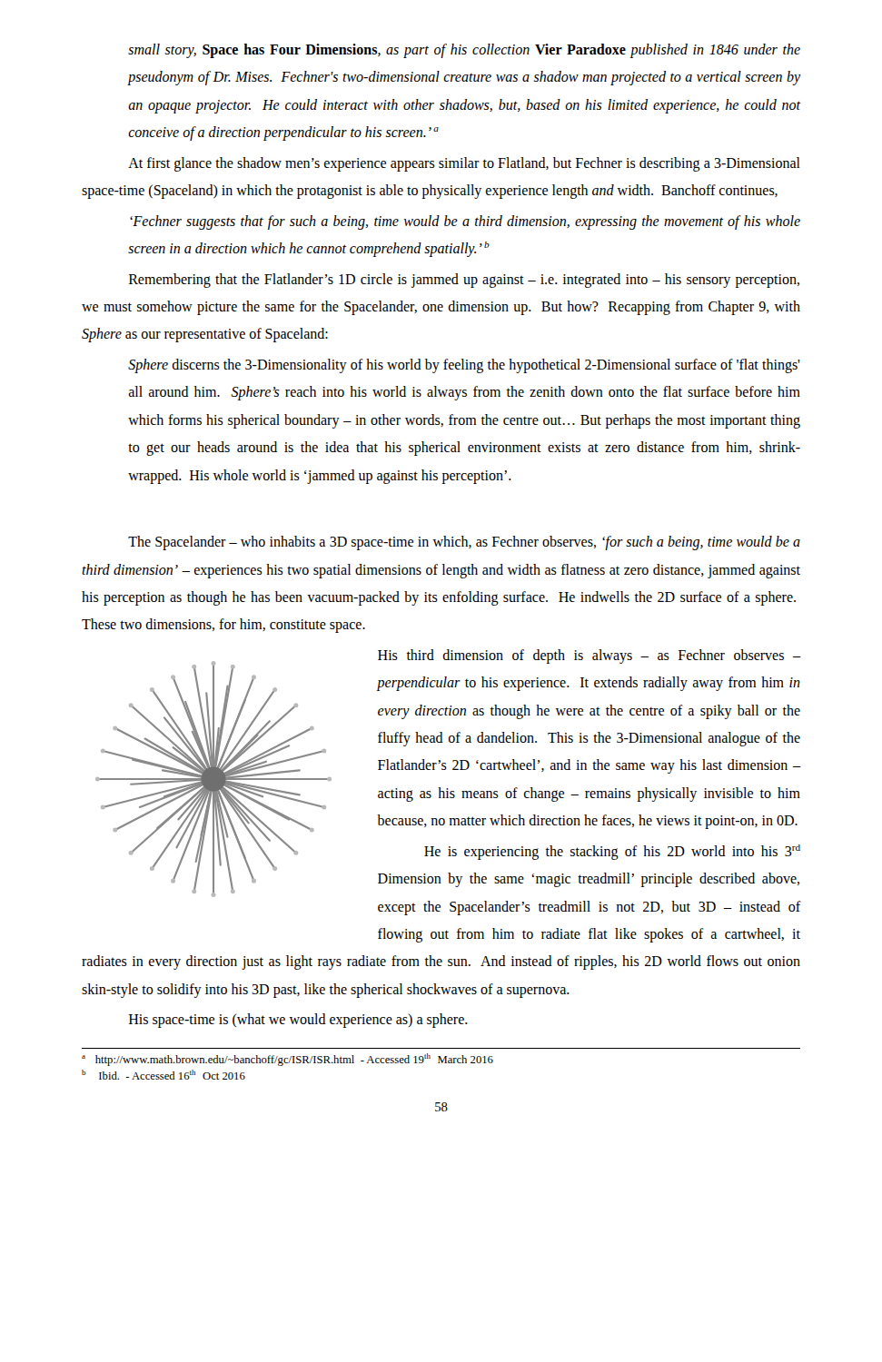small story, Space has Four Dimensions, as part of his collection Vier Paradoxe published in 1846 under the pseudonym of Dr. Mises. Fechner's two-dimensional creature was a shadow man projected to a vertical screen by an opaque projector. He could interact with other shadows, but, based on his limited experience, he could not conceive of a direction perpendicular to his screen.’ a
At first glance the shadow men’s experience appears similar to Flatland, but Fechner is describing a 3-Dimensional space-time (Spaceland) in which the protagonist is able to physically experience length and width. Banchoff continues,
‘Fechner suggests that for such a being, time would be a third dimension, expressing the movement of his whole screen in a direction which he cannot comprehend spatially.’ b
Remembering that the Flatlander’s 1D circle is jammed up against – i.e. integrated into – his sensory perception, we must somehow picture the same for the Spacelander, one dimension up. But how? Recapping from Chapter 9, with Sphere as our representative of Spaceland:
Sphere discerns the 3-Dimensionality of his world by feeling the hypothetical 2-Dimensional surface of 'flat things' all around him. Sphere’s reach into his world is always from the zenith down onto the flat surface before him which forms his spherical boundary – in other words, from the centre out… But perhaps the most important thing to get our heads around is the idea that his spherical environment exists at zero distance from him, shrink-wrapped. His whole world is ‘jammed up against his perception’.
The Spacelander – who inhabits a 3D space-time in which, as Fechner observes, ‘for such a being, time would be a third dimension’ – experiences his two spatial dimensions of length and width as flatness at zero distance, jammed against his perception as though he has been vacuum-packed by its enfolding surface. He indwells the 2D surface of a sphere. These two dimensions, for him, constitute space.
His third dimension of depth is always – as Fechner observes – perpendicular to his experience. It extends radially away from him in every direction as though he were at the centre of a spiky ball or the fluffy head of a dandelion. This is the 3-Dimensional analogue of the Flatlander’s 2D ‘cartwheel’, and in the same way his last dimension – acting as his means of change – remains physically invisible to him because, no matter which direction he faces, he views it point-on, in 0D.
He is experiencing the stacking of his 2D world into his 3rd Dimension by the same ‘magic treadmill’ principle described above, except the Spacelander’s treadmill is not 2D, but 3D – instead of flowing out from him to radiate flat like spokes of a cartwheel, it radiates in every direction just as light rays radiate from the sun. And instead of ripples, his 2D world flows out onion skin-style to solidify into his 3D past, like the spherical shockwaves of a supernova.
His space-time is (what we would experience as) a sphere.
a http://www.math.brown.edu/~banchoff/gc/ISR/ISR.html - Accessed 19th March 2016
b Ibid. - Accessed 16th Oct 2016
58